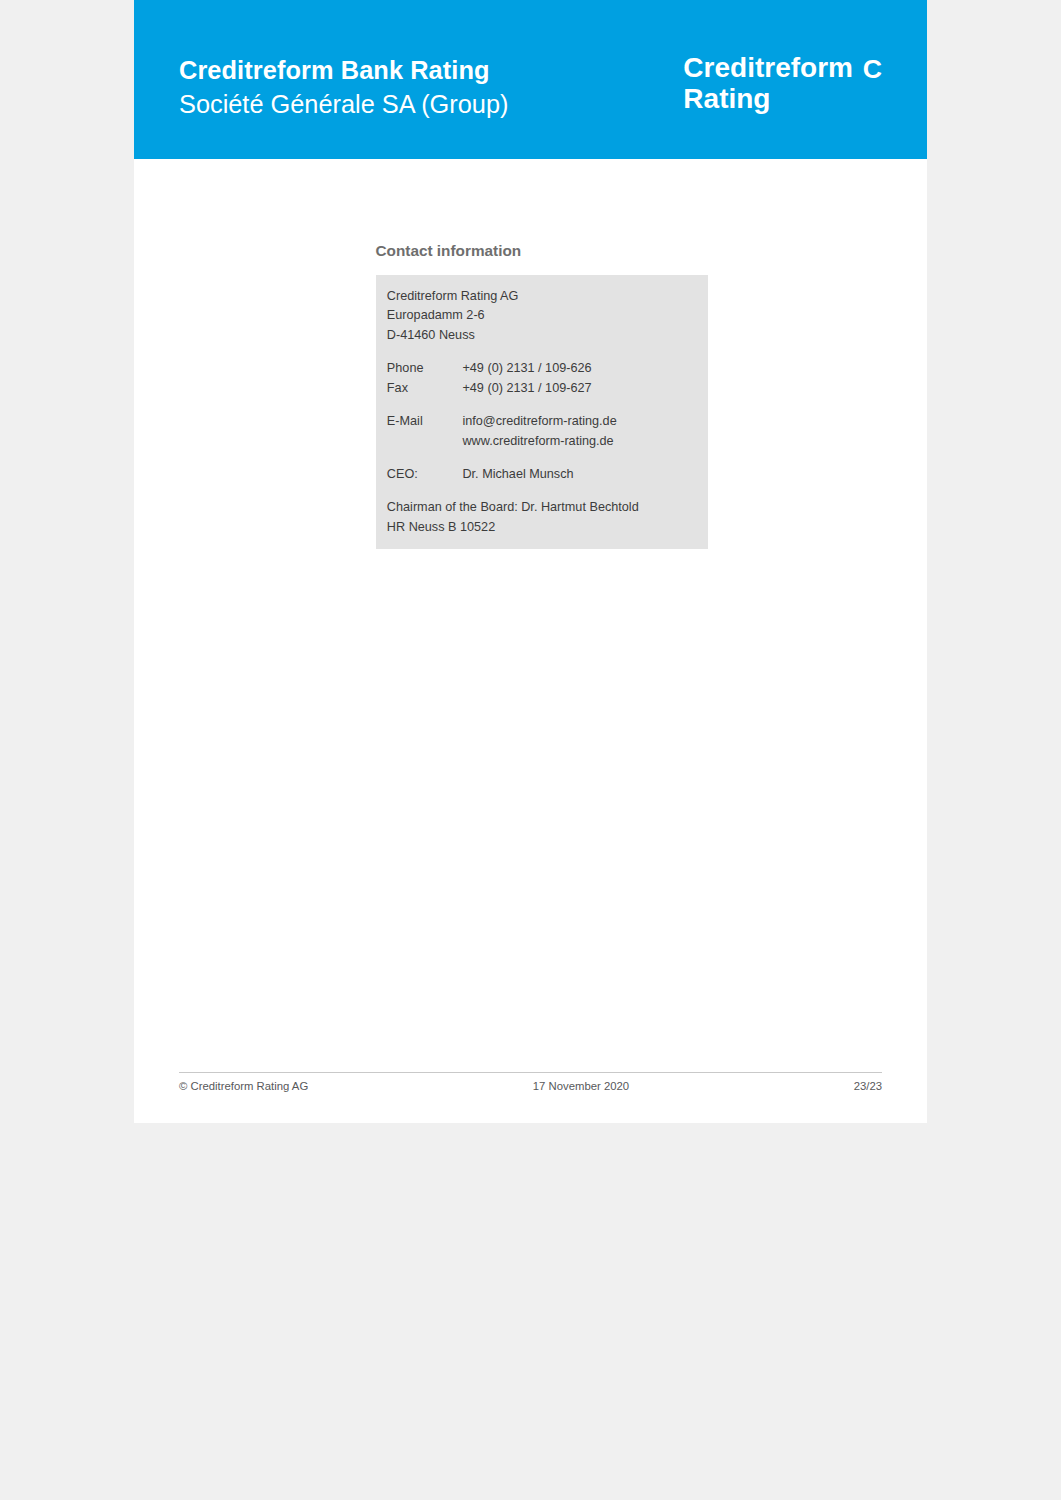Creditreform Bank Rating
Société Générale SA (Group)
Creditreform C
Rating
Contact information
Creditreform Rating AG
Europadamm 2-6
D-41460 Neuss
| Phone | +49 (0) 2131 / 109-626 |
| Fax | +49 (0) 2131 / 109-627 |
| E-Mail | info@creditreform-rating.de |
| | www.creditreform-rating.de |
| CEO: | Dr. Michael Munsch |
Chairman of the Board: Dr. Hartmut Bechtold
HR Neuss B 10522
© Creditreform Rating AG
17 November 2020
23/23